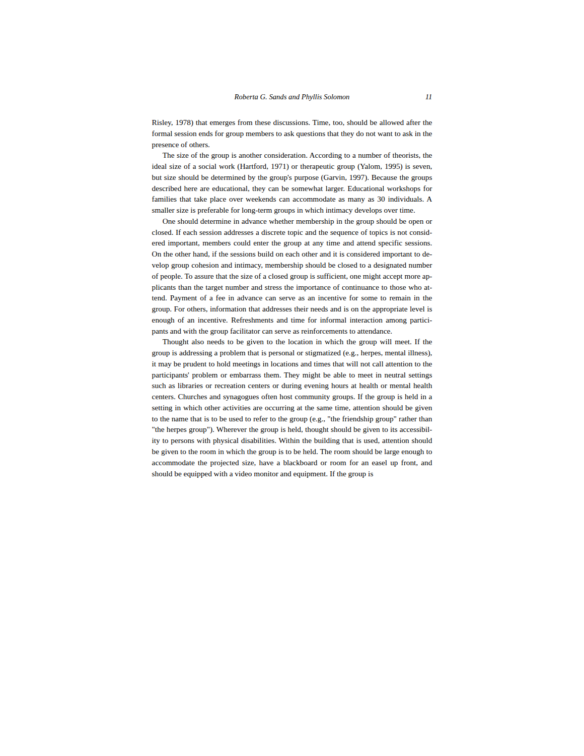Roberta G. Sands and Phyllis Solomon11
Risley, 1978) that emerges from these discussions. Time, too, should be allowed after the formal session ends for group members to ask questions that they do not want to ask in the presence of others.
The size of the group is another consideration. According to a number of theorists, the ideal size of a social work (Hartford, 1971) or therapeutic group (Yalom, 1995) is seven, but size should be determined by the group's purpose (Garvin, 1997). Because the groups described here are educational, they can be somewhat larger. Educational workshops for families that take place over weekends can accommodate as many as 30 individuals. A smaller size is preferable for long-term groups in which intimacy develops over time.
One should determine in advance whether membership in the group should be open or closed. If each session addresses a discrete topic and the sequence of topics is not considered important, members could enter the group at any time and attend specific sessions. On the other hand, if the sessions build on each other and it is considered important to develop group cohesion and intimacy, membership should be closed to a designated number of people. To assure that the size of a closed group is sufficient, one might accept more applicants than the target number and stress the importance of continuance to those who attend. Payment of a fee in advance can serve as an incentive for some to remain in the group. For others, information that addresses their needs and is on the appropriate level is enough of an incentive. Refreshments and time for informal interaction among participants and with the group facilitator can serve as reinforcements to attendance.
Thought also needs to be given to the location in which the group will meet. If the group is addressing a problem that is personal or stigmatized (e.g., herpes, mental illness), it may be prudent to hold meetings in locations and times that will not call attention to the participants' problem or embarrass them. They might be able to meet in neutral settings such as libraries or recreation centers or during evening hours at health or mental health centers. Churches and synagogues often host community groups. If the group is held in a setting in which other activities are occurring at the same time, attention should be given to the name that is to be used to refer to the group (e.g., "the friendship group" rather than "the herpes group"). Wherever the group is held, thought should be given to its accessibility to persons with physical disabilities. Within the building that is used, attention should be given to the room in which the group is to be held. The room should be large enough to accommodate the projected size, have a blackboard or room for an easel up front, and should be equipped with a video monitor and equipment. If the group is